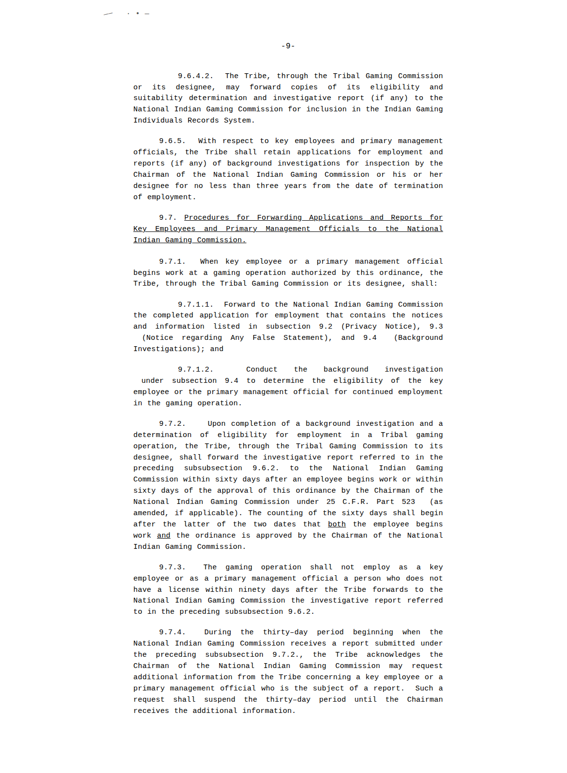——· • —
-9-
9.6.4.2. The Tribe, through the Tribal Gaming Commission or its designee, may forward copies of its eligibility and suitability determination and investigative report (if any) to the National Indian Gaming Commission for inclusion in the Indian Gaming Individuals Records System.
9.6.5. With respect to key employees and primary management officials, the Tribe shall retain applications for employment and reports (if any) of background investigations for inspection by the Chairman of the National Indian Gaming Commission or his or her designee for no less than three years from the date of termination of employment.
9.7. Procedures for Forwarding Applications and Reports for Key Employees and Primary Management Officials to the National Indian Gaming Commission.
9.7.1. When key employee or a primary management official begins work at a gaming operation authorized by this ordinance, the Tribe, through the Tribal Gaming Commission or its designee, shall:
9.7.1.1. Forward to the National Indian Gaming Commission the completed application for employment that contains the notices and information listed in subsection 9.2 (Privacy Notice), 9.3 (Notice regarding Any False Statement), and 9.4 (Background Investigations); and
9.7.1.2. Conduct the background investigation under subsection 9.4 to determine the eligibility of the key employee or the primary management official for continued employment in the gaming operation.
9.7.2. Upon completion of a background investigation and a determination of eligibility for employment in a Tribal gaming operation, the Tribe, through the Tribal Gaming Commission to its designee, shall forward the investigative report referred to in the preceding subsubsection 9.6.2. to the National Indian Gaming Commission within sixty days after an employee begins work or within sixty days of the approval of this ordinance by the Chairman of the National Indian Gaming Commission under 25 C.F.R. Part 523 (as amended, if applicable). The counting of the sixty days shall begin after the latter of the two dates that both the employee begins work and the ordinance is approved by the Chairman of the National Indian Gaming Commission.
9.7.3. The gaming operation shall not employ as a key employee or as a primary management official a person who does not have a license within ninety days after the Tribe forwards to the National Indian Gaming Commission the investigative report referred to in the preceding subsubsection 9.6.2.
9.7.4. During the thirty–day period beginning when the National Indian Gaming Commission receives a report submitted under the preceding subsubsection 9.7.2., the Tribe acknowledges the Chairman of the National Indian Gaming Commission may request additional information from the Tribe concerning a key employee or a primary management official who is the subject of a report. Such a request shall suspend the thirty–day period until the Chairman receives the additional information.